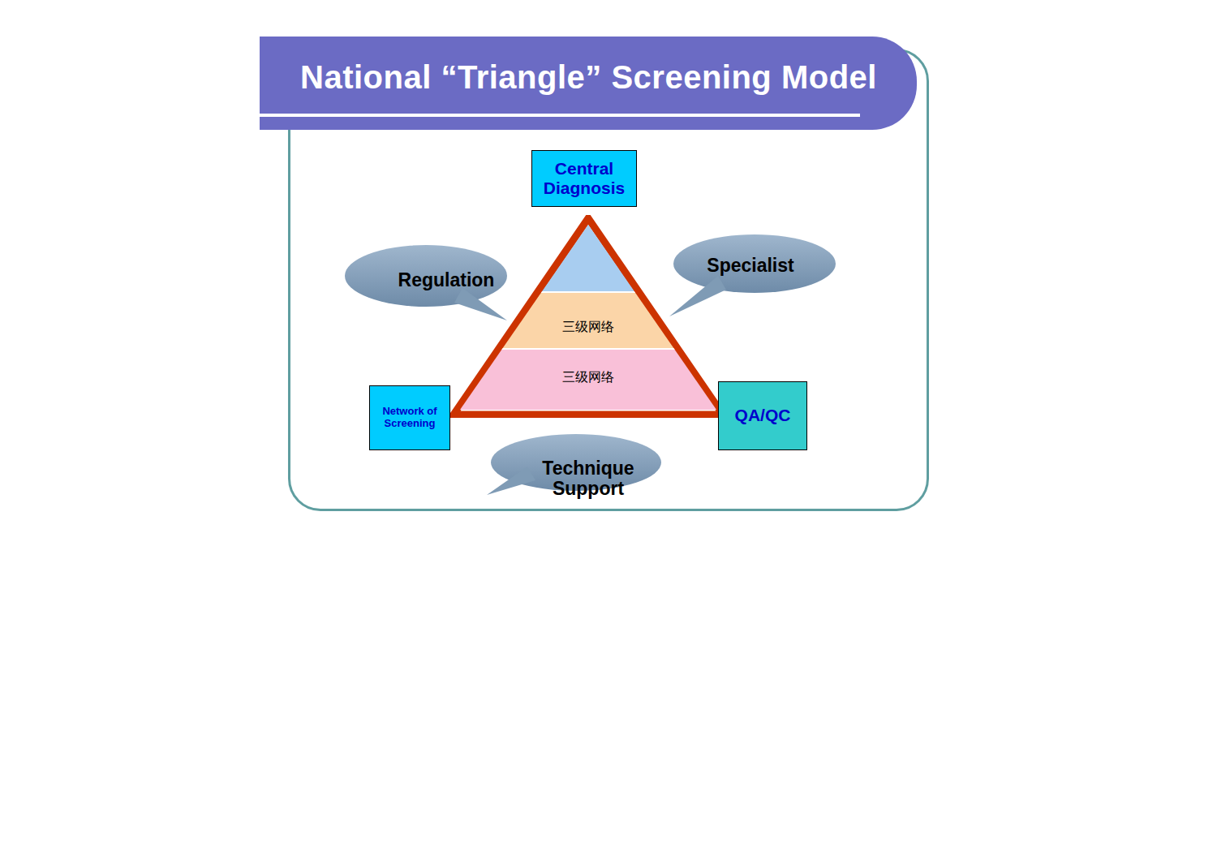National “Triangle” Screening Model
Central
Diagnosis
三级网络
三级网络
Network of
Screening
QA/QC
Regulation
Specialist
Technique
Support